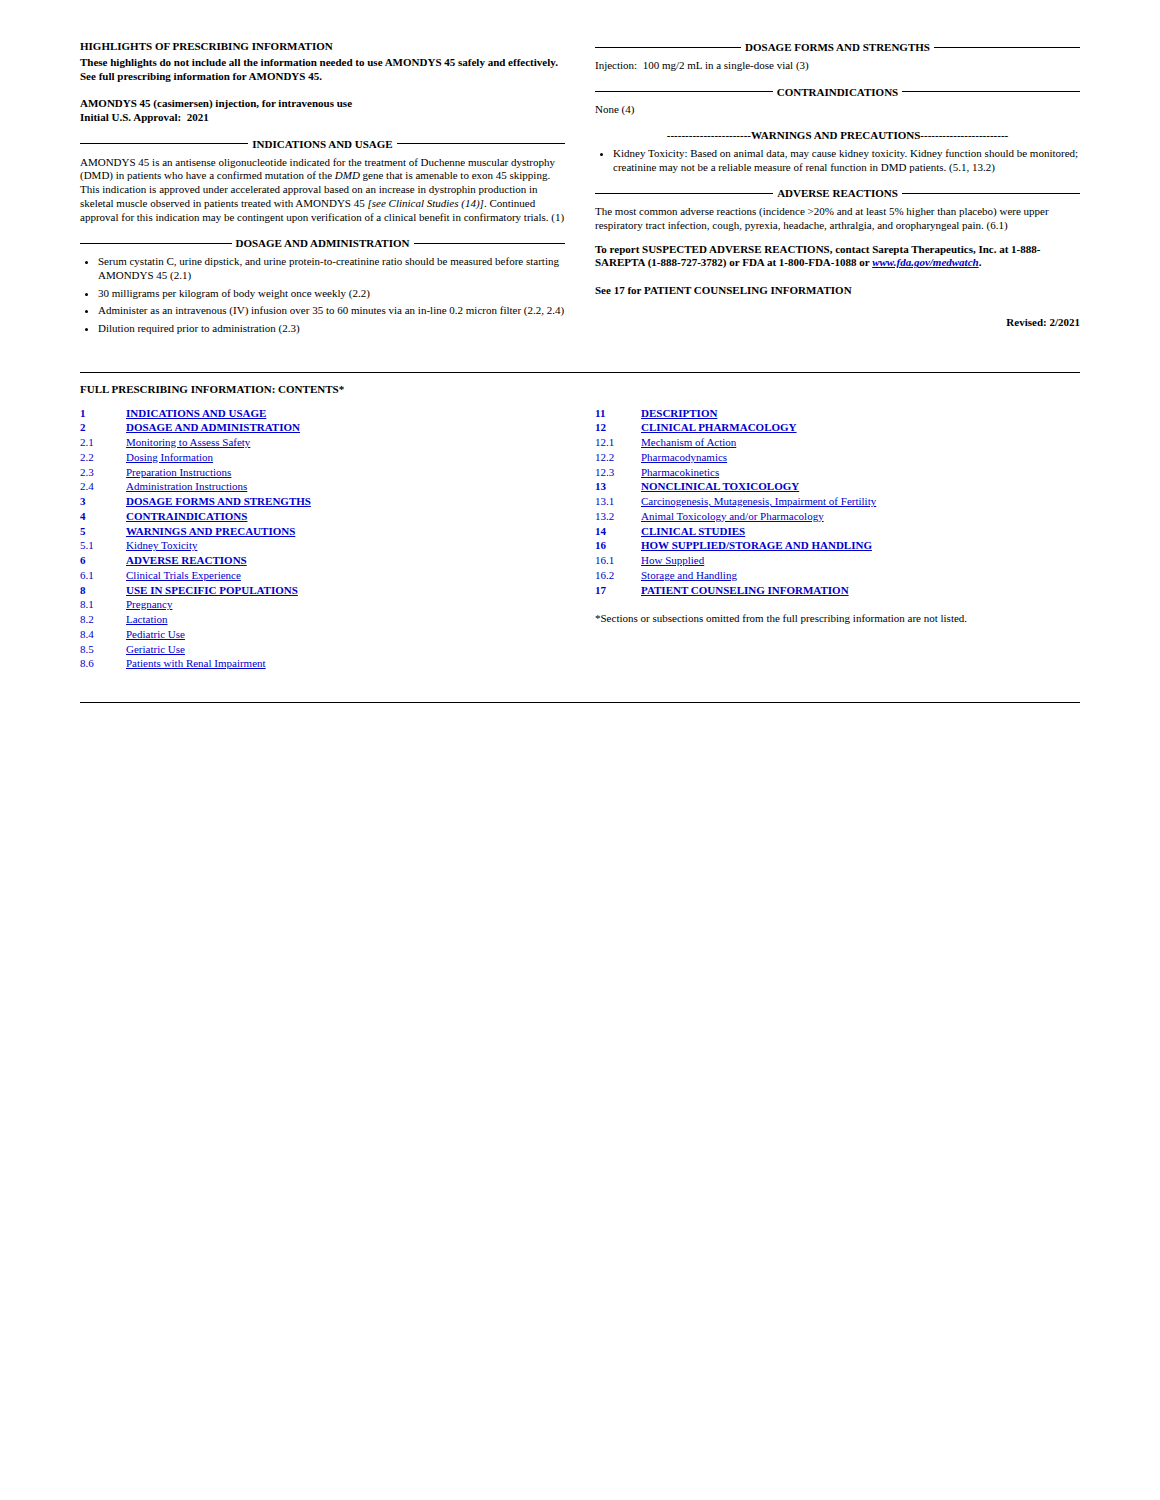HIGHLIGHTS OF PRESCRIBING INFORMATION
These highlights do not include all the information needed to use AMONDYS 45 safely and effectively. See full prescribing information for AMONDYS 45.
AMONDYS 45 (casimersen) injection, for intravenous use
Initial U.S. Approval: 2021
INDICATIONS AND USAGE
AMONDYS 45 is an antisense oligonucleotide indicated for the treatment of Duchenne muscular dystrophy (DMD) in patients who have a confirmed mutation of the DMD gene that is amenable to exon 45 skipping. This indication is approved under accelerated approval based on an increase in dystrophin production in skeletal muscle observed in patients treated with AMONDYS 45 [see Clinical Studies (14)]. Continued approval for this indication may be contingent upon verification of a clinical benefit in confirmatory trials. (1)
DOSAGE AND ADMINISTRATION
Serum cystatin C, urine dipstick, and urine protein-to-creatinine ratio should be measured before starting AMONDYS 45 (2.1)
30 milligrams per kilogram of body weight once weekly (2.2)
Administer as an intravenous (IV) infusion over 35 to 60 minutes via an in-line 0.2 micron filter (2.2, 2.4)
Dilution required prior to administration (2.3)
DOSAGE FORMS AND STRENGTHS
Injection: 100 mg/2 mL in a single-dose vial (3)
CONTRAINDICATIONS
None (4)
-----------------------WARNINGS AND PRECAUTIONS------------------------
Kidney Toxicity: Based on animal data, may cause kidney toxicity. Kidney function should be monitored; creatinine may not be a reliable measure of renal function in DMD patients. (5.1, 13.2)
ADVERSE REACTIONS
The most common adverse reactions (incidence >20% and at least 5% higher than placebo) were upper respiratory tract infection, cough, pyrexia, headache, arthralgia, and oropharyngeal pain. (6.1)
To report SUSPECTED ADVERSE REACTIONS, contact Sarepta Therapeutics, Inc. at 1-888-SAREPTA (1-888-727-3782) or FDA at 1-800-FDA-1088 or www.fda.gov/medwatch.
See 17 for PATIENT COUNSELING INFORMATION
Revised: 2/2021
FULL PRESCRIBING INFORMATION: CONTENTS*
| 1 | INDICATIONS AND USAGE |
| 2 | DOSAGE AND ADMINISTRATION |
| 2.1 | Monitoring to Assess Safety |
| 2.2 | Dosing Information |
| 2.3 | Preparation Instructions |
| 2.4 | Administration Instructions |
| 3 | DOSAGE FORMS AND STRENGTHS |
| 4 | CONTRAINDICATIONS |
| 5 | WARNINGS AND PRECAUTIONS |
| 5.1 | Kidney Toxicity |
| 6 | ADVERSE REACTIONS |
| 6.1 | Clinical Trials Experience |
| 8 | USE IN SPECIFIC POPULATIONS |
| 8.1 | Pregnancy |
| 8.2 | Lactation |
| 8.4 | Pediatric Use |
| 8.5 | Geriatric Use |
| 8.6 | Patients with Renal Impairment |
| 11 | DESCRIPTION |
| 12 | CLINICAL PHARMACOLOGY |
| 12.1 | Mechanism of Action |
| 12.2 | Pharmacodynamics |
| 12.3 | Pharmacokinetics |
| 13 | NONCLINICAL TOXICOLOGY |
| 13.1 | Carcinogenesis, Mutagenesis, Impairment of Fertility |
| 13.2 | Animal Toxicology and/or Pharmacology |
| 14 | CLINICAL STUDIES |
| 16 | HOW SUPPLIED/STORAGE AND HANDLING |
| 16.1 | How Supplied |
| 16.2 | Storage and Handling |
| 17 | PATIENT COUNSELING INFORMATION |
*Sections or subsections omitted from the full prescribing information are not listed.